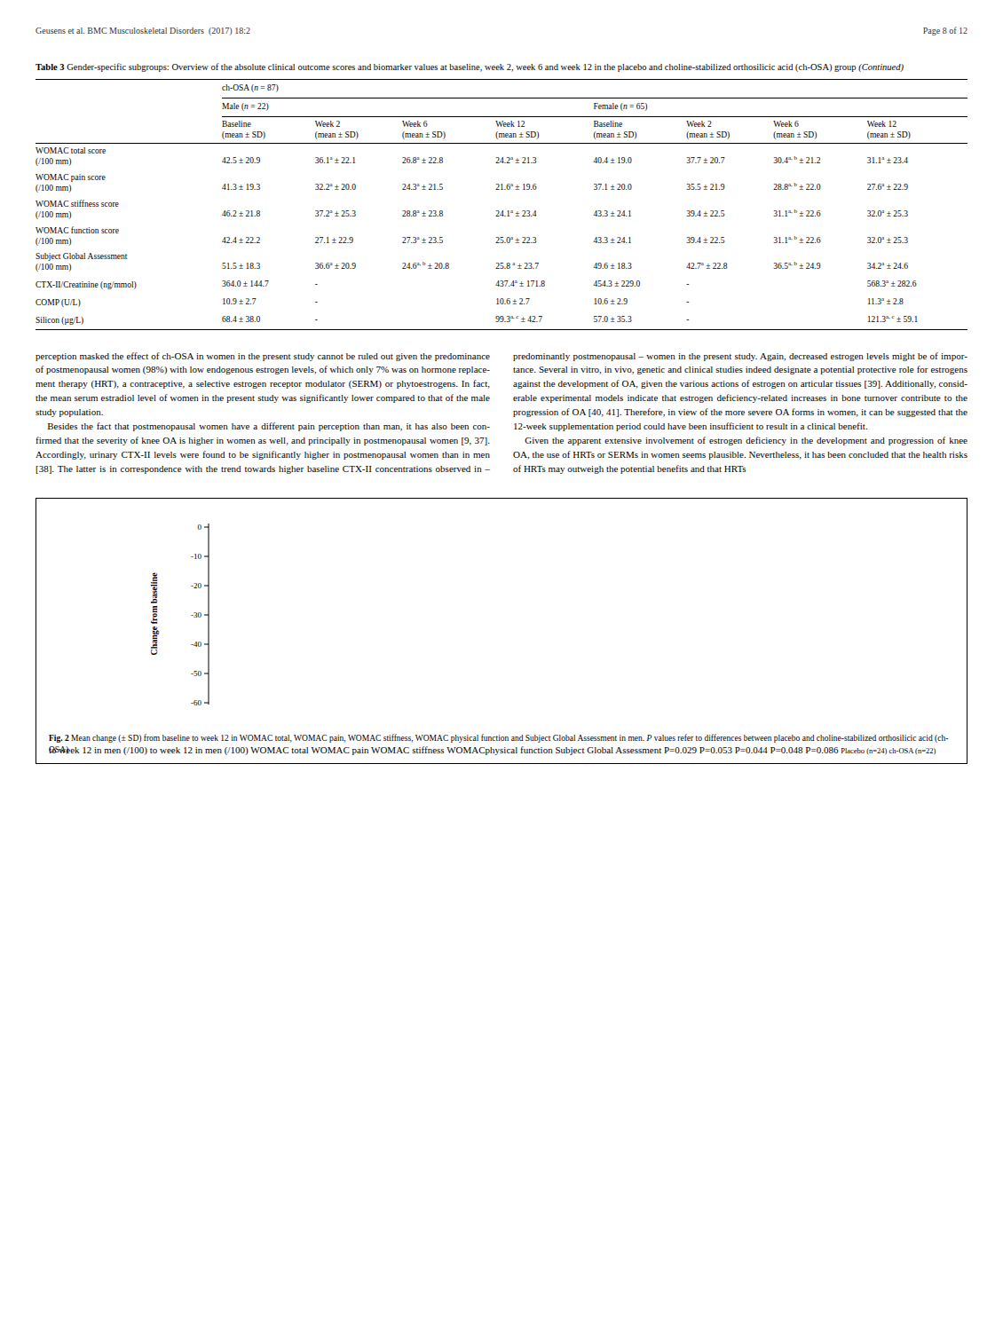Geusens et al. BMC Musculoskeletal Disorders (2017) 18:2 Page 8 of 12
Table 3 Gender-specific subgroups: Overview of the absolute clinical outcome scores and biomarker values at baseline, week 2, week 6 and week 12 in the placebo and choline-stabilized orthosilicic acid (ch-OSA) group (Continued)
| | ch-OSA ( n = 87) |
| --- | --- |
| | Male ( n = 22) | Female ( n = 65) |
| | Baseline (mean ± SD) | Week 2 (mean ± SD) | Week 6 (mean ± SD) | Week 12 (mean ± SD) | Baseline (mean ± SD) | Week 2 (mean ± SD) | Week 6 (mean ± SD) | Week 12 (mean ± SD) |
| WOMAC total score (/100 mm) | 42.5 ± 20.9 | 36.1 a ± 22.1 | 26.8 a ± 22.8 | 24.2 a ± 21.3 | 40.4 ± 19.0 | 37.7 ± 20.7 | 30.4 a, b ± 21.2 | 31.1 a ± 23.4 |
| WOMAC pain score (/100 mm) | 41.3 ± 19.3 | 32.2 a ± 20.0 | 24.3 a ± 21.5 | 21.6 a ± 19.6 | 37.1 ± 20.0 | 35.5 ± 21.9 | 28.8 a, b ± 22.0 | 27.6 a ± 22.9 |
| WOMAC stiffness score (/100 mm) | 46.2 ± 21.8 | 37.2 a ± 25.3 | 28.8 a ± 23.8 | 24.1 a ± 23.4 | 43.3 ± 24.1 | 39.4 ± 22.5 | 31.1 a, b ± 22.6 | 32.0 a ± 25.3 |
| WOMAC function score (/100 mm) | 42.4 ± 22.2 | 27.1 ± 22.9 | 27.3 a ± 23.5 | 25.0 a ± 22.3 | 43.3 ± 24.1 | 39.4 ± 22.5 | 31.1 a, b ± 22.6 | 32.0 a ± 25.3 |
| Subject Global Assessment (/100 mm) | 51.5 ± 18.3 | 36.6 a ± 20.9 | 24.6 a, b ± 20.8 | 25.8 a ± 23.7 | 49.6 ± 18.3 | 42.7 a ± 22.8 | 36.5 a, b ± 24.9 | 34.2 a ± 24.6 |
| CTX-II/Creatinine (ng/mmol) | 364.0 ± 144.7 | - | | 437.4 a ± 171.8 | 454.3 ± 229.0 | - | | 568.3 a ± 282.6 |
| COMP (U/L) | 10.9 ± 2.7 | - | | 10.6 ± 2.7 | 10.6 ± 2.9 | - | | 11.3 a ± 2.8 |
| Silicon (µg/L) | 68.4 ± 38.0 | - | | 99.3 a, c ± 42.7 | 57.0 ± 35.3 | - | | 121.3 a, c ± 59.1 |
perception masked the effect of ch-OSA in women in the present study cannot be ruled out given the predominance of postmenopausal women (98%) with low endogenous estrogen levels, of which only 7% was on hormone replacement therapy (HRT), a contraceptive, a selective estrogen receptor modulator (SERM) or phytoestrogens. In fact, the mean serum estradiol level of women in the present study was significantly lower compared to that of the male study population.
Besides the fact that postmenopausal women have a different pain perception than man, it has also been confirmed that the severity of knee OA is higher in women as well, and principally in postmenopausal women [9, 37]. Accordingly, urinary CTX-II levels were found to be significantly higher in postmenopausal women than in men [38]. The latter is in correspondence with the trend towards higher baseline CTX-II concentrations observed in – predominantly postmenopausal – women in the present study. Again, decreased estrogen levels might be of importance. Several in vitro, in vivo, genetic and clinical studies indeed designate a potential protective role for estrogens against the development of OA, given the various actions of estrogen on articular tissues [39]. Additionally, considerable experimental models indicate that estrogen deficiency-related increases in bone turnover contribute to the progression of OA [40, 41]. Therefore, in view of the more severe OA forms in women, it can be suggested that the 12-week supplementation period could have been insufficient to result in a clinical benefit.
Given the apparent extensive involvement of estrogen deficiency in the development and progression of knee OA, the use of HRTs or SERMs in women seems plausible. Nevertheless, it has been concluded that the health risks of HRTs may outweigh the potential benefits and that HRTs
0 -10 -20 -30 -40 -50 -60 Change from baseline
to week 12 in men (/100) to week 12 in men (/100) WOMAC total WOMAC pain WOMAC stiffness WOMAC ​ physical function Subject Global Assessment P=0.029 P=0.053 P=0.044 P=0.048 P=0.086 Placebo (n=24) ch-OSA (n=22)
Fig. 2 Mean change (± SD) from baseline to week 12 in WOMAC total, WOMAC pain, WOMAC stiffness, WOMAC physical function and Subject Global Assessment in men. P values refer to differences between placebo and choline-stabilized orthosilicic acid (ch-OSA)